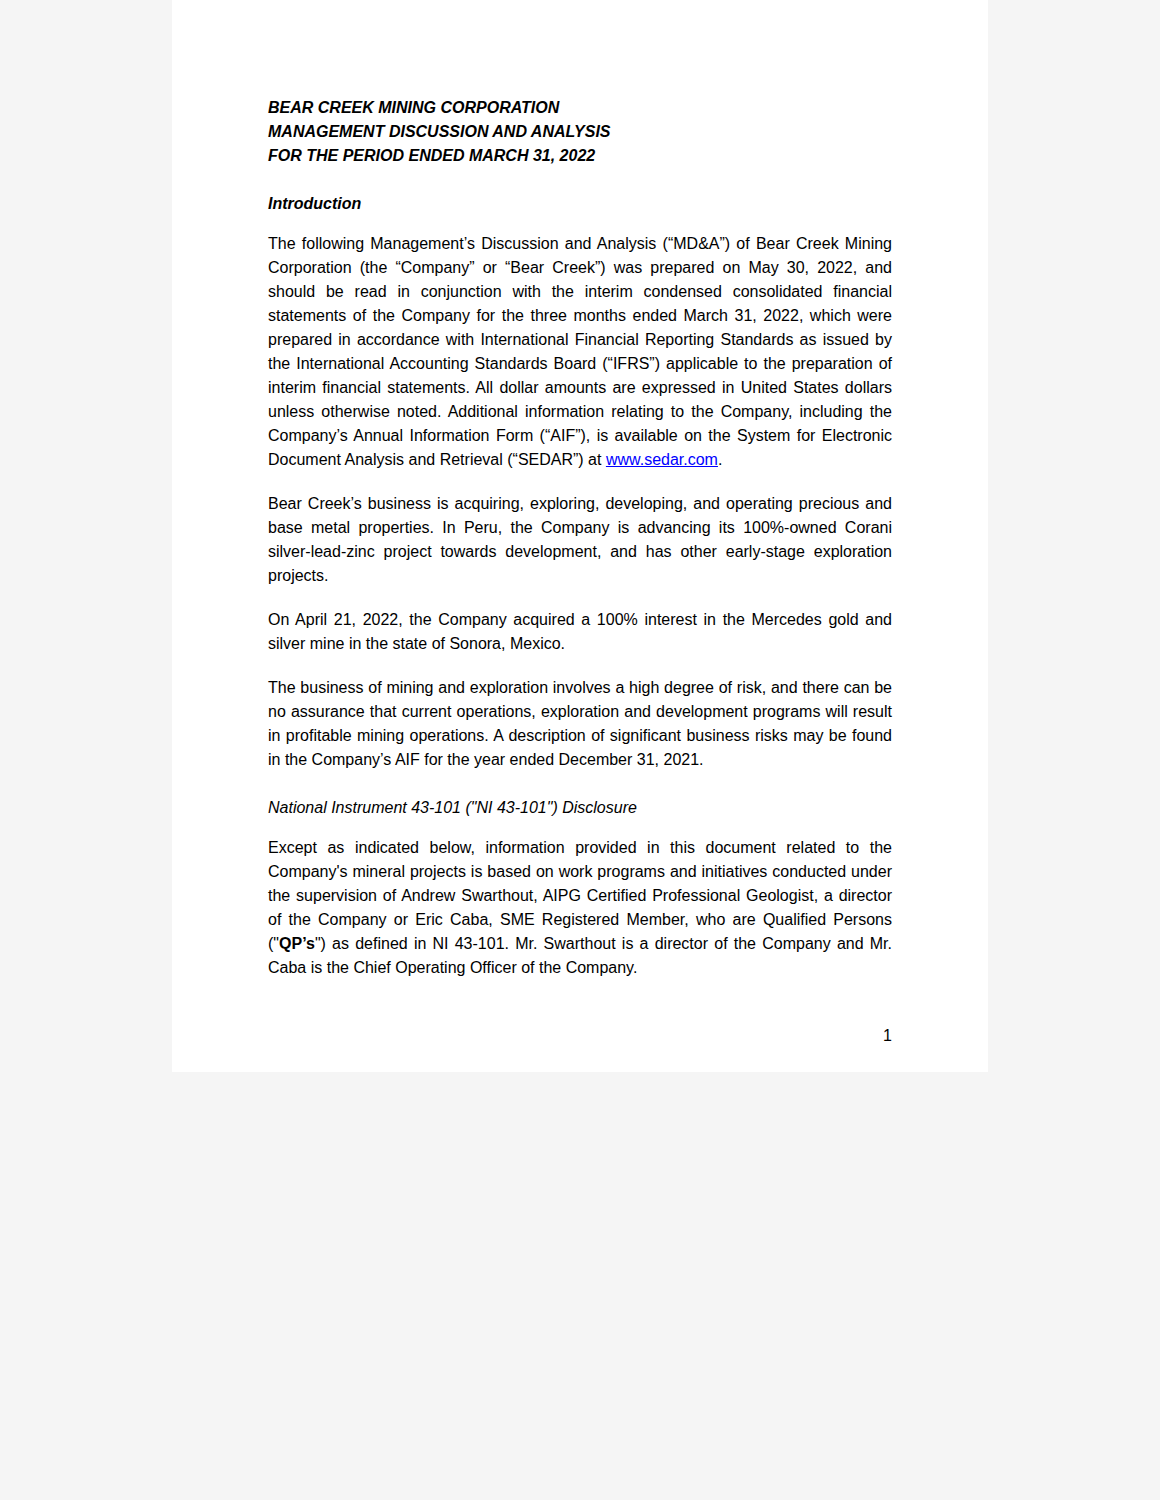BEAR CREEK MINING CORPORATION
MANAGEMENT DISCUSSION AND ANALYSIS
FOR THE PERIOD ENDED MARCH 31, 2022
Introduction
The following Management’s Discussion and Analysis (“MD&A”) of Bear Creek Mining Corporation (the “Company” or “Bear Creek”) was prepared on May 30, 2022, and should be read in conjunction with the interim condensed consolidated financial statements of the Company for the three months ended March 31, 2022, which were prepared in accordance with International Financial Reporting Standards as issued by the International Accounting Standards Board (“IFRS”) applicable to the preparation of interim financial statements. All dollar amounts are expressed in United States dollars unless otherwise noted. Additional information relating to the Company, including the Company’s Annual Information Form (“AIF”), is available on the System for Electronic Document Analysis and Retrieval (“SEDAR”) at www.sedar.com.
Bear Creek’s business is acquiring, exploring, developing, and operating precious and base metal properties. In Peru, the Company is advancing its 100%-owned Corani silver-lead-zinc project towards development, and has other early-stage exploration projects.
On April 21, 2022, the Company acquired a 100% interest in the Mercedes gold and silver mine in the state of Sonora, Mexico.
The business of mining and exploration involves a high degree of risk, and there can be no assurance that current operations, exploration and development programs will result in profitable mining operations. A description of significant business risks may be found in the Company’s AIF for the year ended December 31, 2021.
National Instrument 43-101 ("NI 43-101") Disclosure
Except as indicated below, information provided in this document related to the Company's mineral projects is based on work programs and initiatives conducted under the supervision of Andrew Swarthout, AIPG Certified Professional Geologist, a director of the Company or Eric Caba, SME Registered Member, who are Qualified Persons ("QP’s") as defined in NI 43-101. Mr. Swarthout is a director of the Company and Mr. Caba is the Chief Operating Officer of the Company.
1